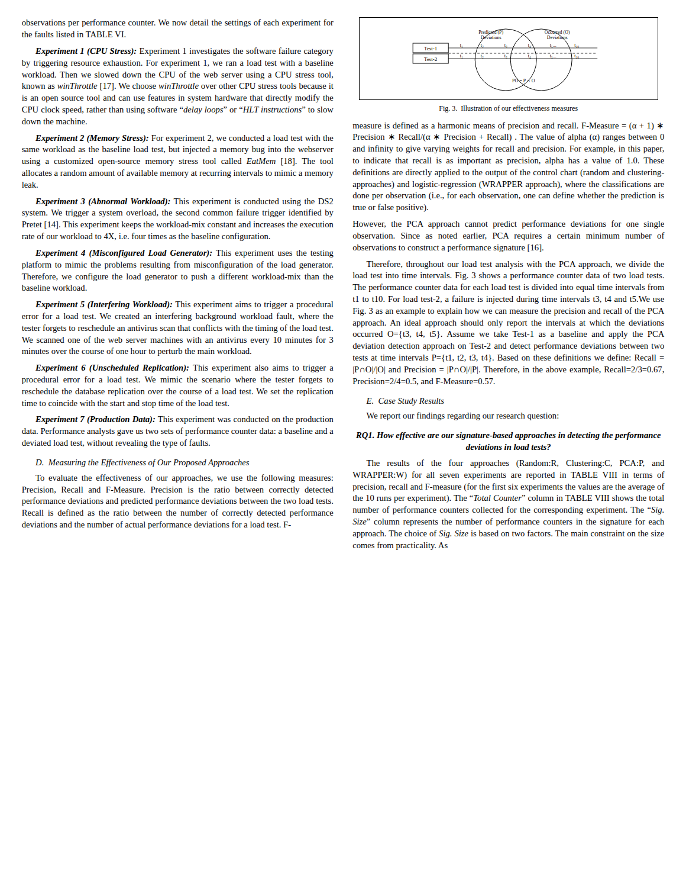observations per performance counter. We now detail the settings of each experiment for the faults listed in TABLE VI.
Experiment 1 (CPU Stress): Experiment 1 investigates the software failure category by triggering resource exhaustion. For experiment 1, we ran a load test with a baseline workload. Then we slowed down the CPU of the web server using a CPU stress tool, known as winThrottle [17]. We choose winThrottle over other CPU stress tools because it is an open source tool and can use features in system hardware that directly modify the CPU clock speed, rather than using software “delay loops” or “HLT instructions” to slow down the machine.
Experiment 2 (Memory Stress): For experiment 2, we conducted a load test with the same workload as the baseline load test, but injected a memory bug into the webserver using a customized open-source memory stress tool called EatMem [18]. The tool allocates a random amount of available memory at recurring intervals to mimic a memory leak.
Experiment 3 (Abnormal Workload): This experiment is conducted using the DS2 system. We trigger a system overload, the second common failure trigger identified by Pretet [14]. This experiment keeps the workload-mix constant and increases the execution rate of our workload to 4X, i.e. four times as the baseline configuration.
Experiment 4 (Misconfigured Load Generator): This experiment uses the testing platform to mimic the problems resulting from misconfiguration of the load generator. Therefore, we configure the load generator to push a different workload-mix than the baseline workload.
Experiment 5 (Interfering Workload): This experiment aims to trigger a procedural error for a load test. We created an interfering background workload fault, where the tester forgets to reschedule an antivirus scan that conflicts with the timing of the load test. We scanned one of the web server machines with an antivirus every 10 minutes for 3 minutes over the course of one hour to perturb the main workload.
Experiment 6 (Unscheduled Replication): This experiment also aims to trigger a procedural error for a load test. We mimic the scenario where the tester forgets to reschedule the database replication over the course of a load test. We set the replication time to coincide with the start and stop time of the load test.
Experiment 7 (Production Data): This experiment was conducted on the production data. Performance analysts gave us two sets of performance counter data: a baseline and a deviated load test, without revealing the type of faults.
D. Measuring the Effectiveness of Our Proposed Approaches
To evaluate the effectiveness of our approaches, we use the following measures: Precision, Recall and F-Measure. Precision is the ratio between correctly detected performance deviations and predicted performance deviations between the two load tests. Recall is defined as the ratio between the number of correctly detected performance deviations and the number of actual performance deviations for a load test. F-
Predicted (P) Deviations Occurred (O) Deviations Test-1 Test-2 t₁ t₂ t₃ t₄ t₅... t₁₀ t₁ t₂ t₃ t₄ t₅... t₁₀ PO = P ∩ O
Fig. 3. Illustration of our effectiveness measures
measure is defined as a harmonic means of precision and recall. F-Measure = (α + 1) ∗ Precision ∗ Recall/(α ∗ Precision + Recall) . The value of alpha (α) ranges between 0 and infinity to give varying weights for recall and precision. For example, in this paper, to indicate that recall is as important as precision, alpha has a value of 1.0. These definitions are directly applied to the output of the control chart (random and clustering- approaches) and logistic-regression (WRAPPER approach), where the classifications are done per observation (i.e., for each observation, one can define whether the prediction is true or false positive).
However, the PCA approach cannot predict performance deviations for one single observation. Since as noted earlier, PCA requires a certain minimum number of observations to construct a performance signature [16].
Therefore, throughout our load test analysis with the PCA approach, we divide the load test into time intervals. Fig. 3 shows a performance counter data of two load tests. The performance counter data for each load test is divided into equal time intervals from t1 to t10. For load test-2, a failure is injected during time intervals t3, t4 and t5.We use Fig. 3 as an example to explain how we can measure the precision and recall of the PCA approach. An ideal approach should only report the intervals at which the deviations occurred O={t3, t4, t5}. Assume we take Test-1 as a baseline and apply the PCA deviation detection approach on Test-2 and detect performance deviations between two tests at time intervals P={t1, t2, t3, t4}. Based on these definitions we define: Recall = |P∩O|/|O| and Precision = |P∩O|/|P|. Therefore, in the above example, Recall=2/3=0.67, Precision=2/4=0.5, and F-Measure=0.57.
E. Case Study Results
We report our findings regarding our research question:
RQ1. How effective are our signature-based approaches in detecting the performance deviations in load tests?
The results of the four approaches (Random:R, Clustering:C, PCA:P, and WRAPPER:W) for all seven experiments are reported in TABLE VIII in terms of precision, recall and F-measure (for the first six experiments the values are the average of the 10 runs per experiment). The “Total Counter” column in TABLE VIII shows the total number of performance counters collected for the corresponding experiment. The “Sig. Size” column represents the number of performance counters in the signature for each approach. The choice of Sig. Size is based on two factors. The main constraint on the size comes from practicality. As